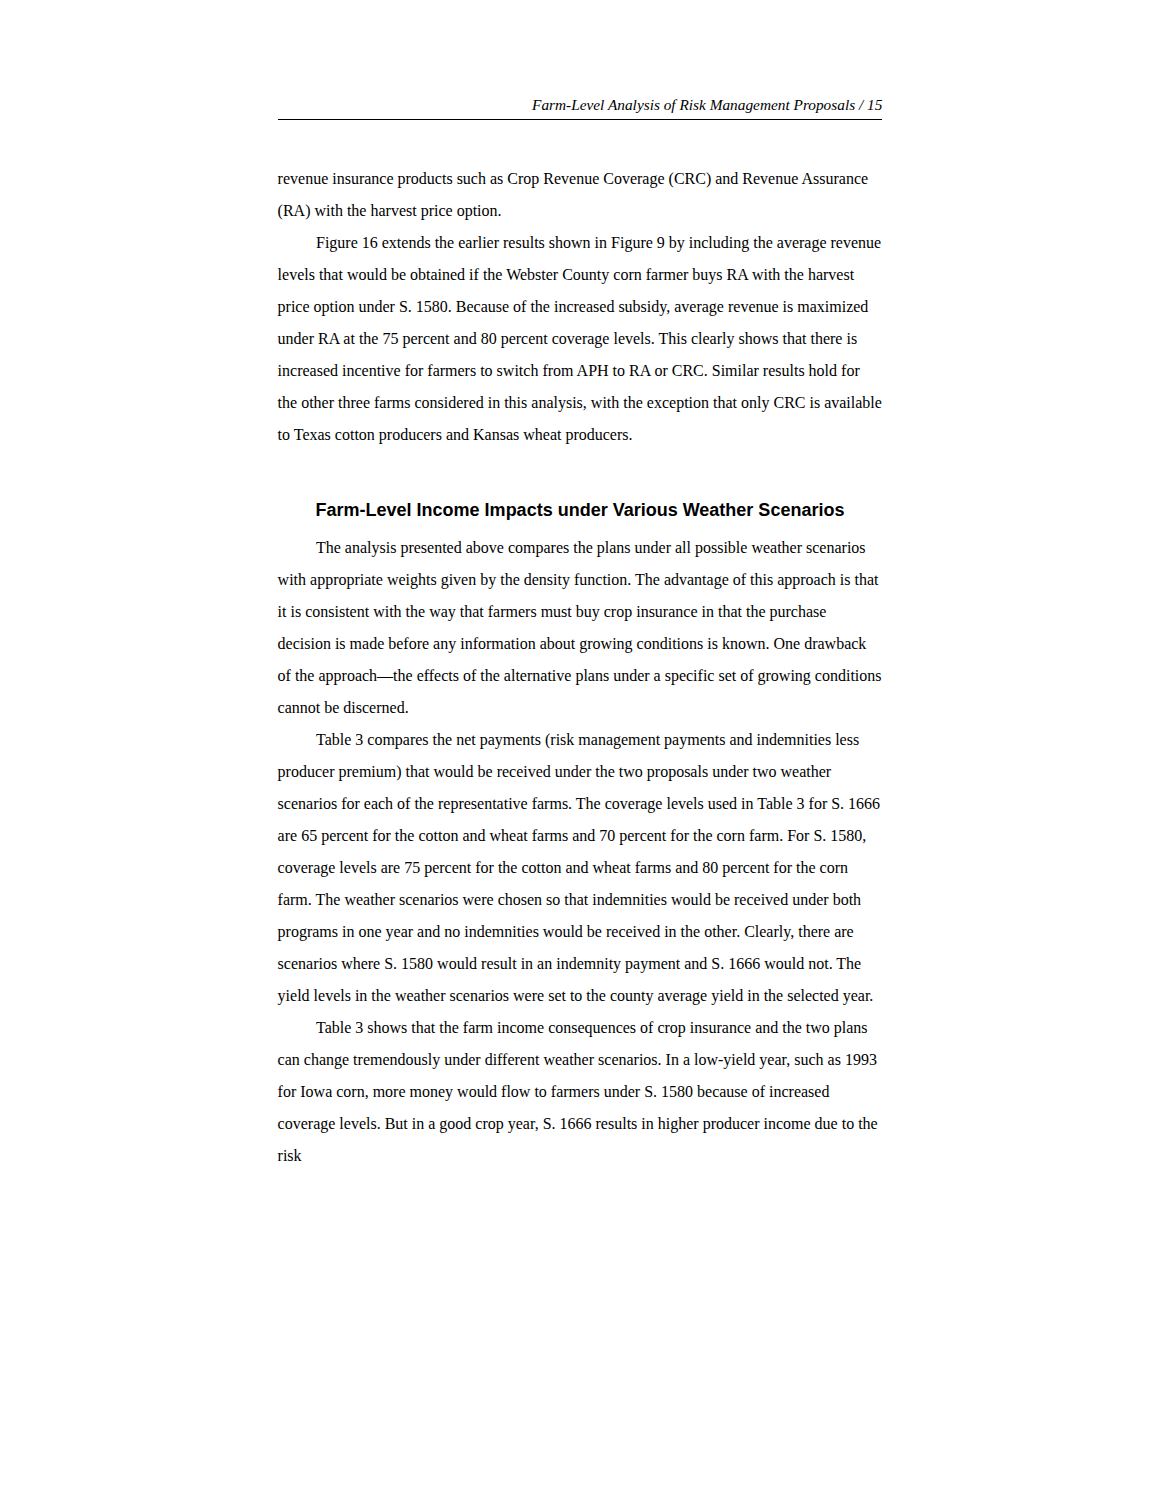Farm-Level Analysis of Risk Management Proposals / 15
revenue insurance products such as Crop Revenue Coverage (CRC) and Revenue Assurance (RA) with the harvest price option.
Figure 16 extends the earlier results shown in Figure 9 by including the average revenue levels that would be obtained if the Webster County corn farmer buys RA with the harvest price option under S. 1580. Because of the increased subsidy, average revenue is maximized under RA at the 75 percent and 80 percent coverage levels. This clearly shows that there is increased incentive for farmers to switch from APH to RA or CRC. Similar results hold for the other three farms considered in this analysis, with the exception that only CRC is available to Texas cotton producers and Kansas wheat producers.
Farm-Level Income Impacts under Various Weather Scenarios
The analysis presented above compares the plans under all possible weather scenarios with appropriate weights given by the density function. The advantage of this approach is that it is consistent with the way that farmers must buy crop insurance in that the purchase decision is made before any information about growing conditions is known. One drawback of the approach—the effects of the alternative plans under a specific set of growing conditions cannot be discerned.
Table 3 compares the net payments (risk management payments and indemnities less producer premium) that would be received under the two proposals under two weather scenarios for each of the representative farms. The coverage levels used in Table 3 for S. 1666 are 65 percent for the cotton and wheat farms and 70 percent for the corn farm. For S. 1580, coverage levels are 75 percent for the cotton and wheat farms and 80 percent for the corn farm. The weather scenarios were chosen so that indemnities would be received under both programs in one year and no indemnities would be received in the other. Clearly, there are scenarios where S. 1580 would result in an indemnity payment and S. 1666 would not. The yield levels in the weather scenarios were set to the county average yield in the selected year.
Table 3 shows that the farm income consequences of crop insurance and the two plans can change tremendously under different weather scenarios. In a low-yield year, such as 1993 for Iowa corn, more money would flow to farmers under S. 1580 because of increased coverage levels. But in a good crop year, S. 1666 results in higher producer income due to the risk